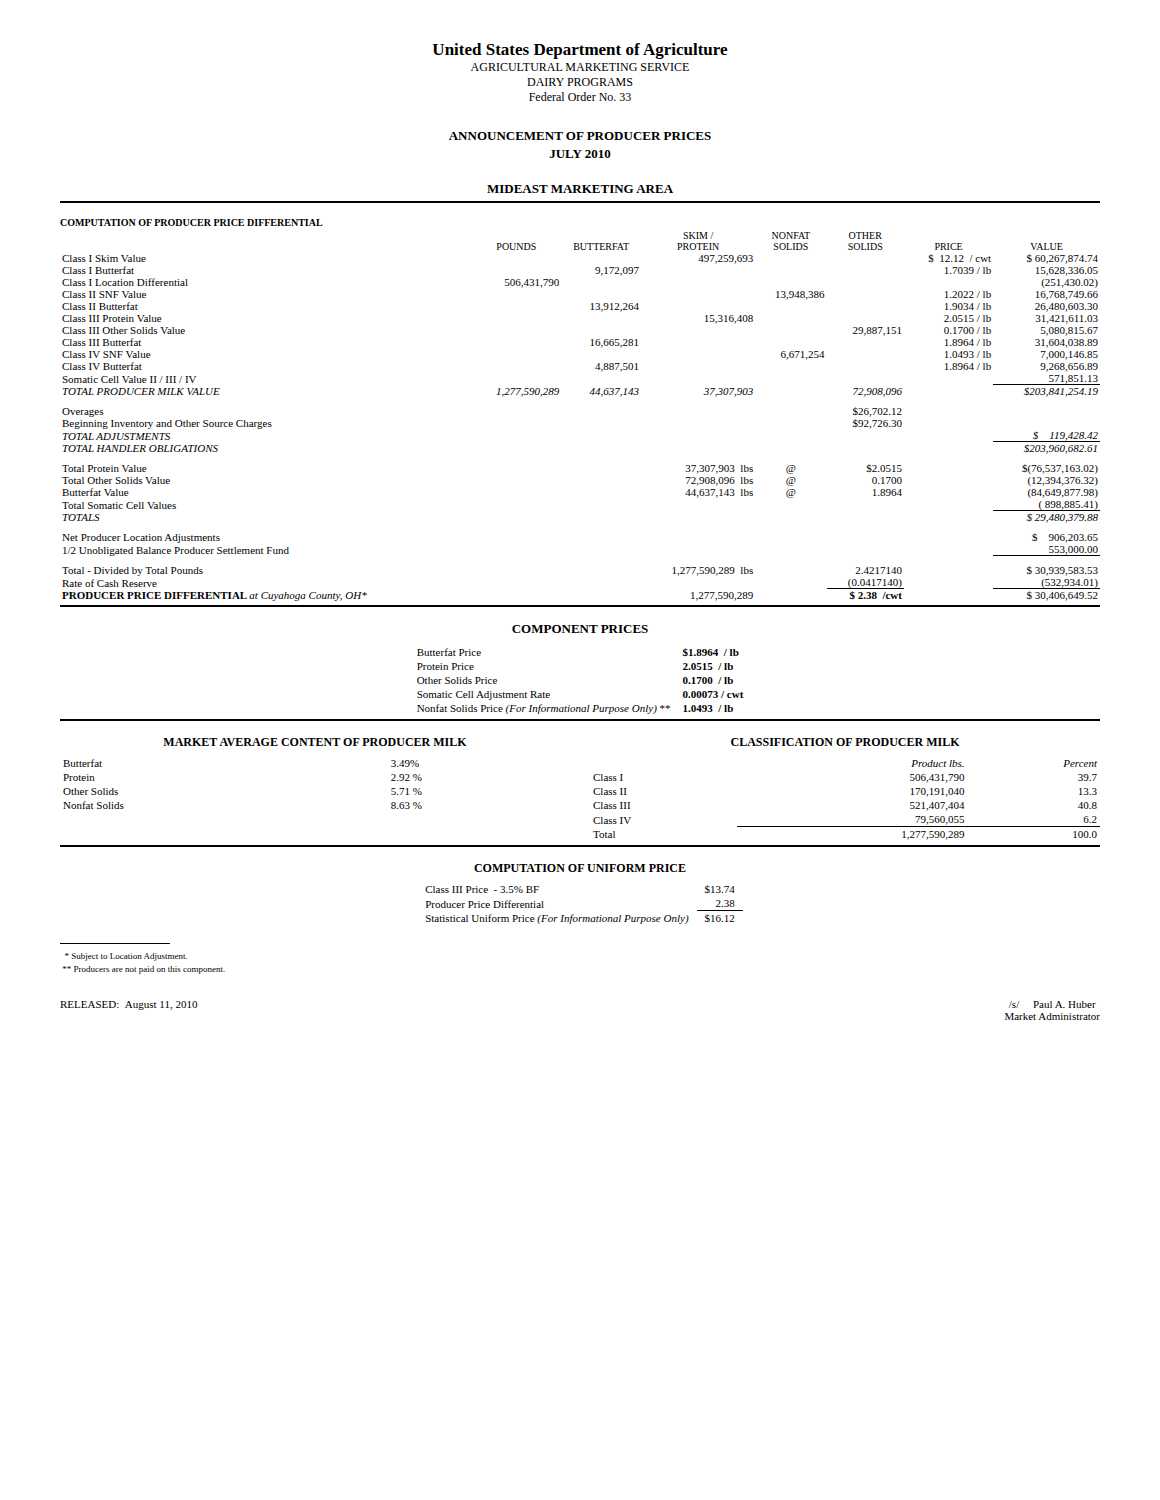United States Department of Agriculture
AGRICULTURAL MARKETING SERVICE
DAIRY PROGRAMS
Federal Order No. 33
ANNOUNCEMENT OF PRODUCER PRICES
JULY 2010
MIDEAST MARKETING AREA
COMPUTATION OF PRODUCER PRICE DIFFERENTIAL
| | | | SKIM / | NONFAT | OTHER | | |
| | POUNDS | BUTTERFAT | PROTEIN | SOLIDS | SOLIDS | PRICE | VALUE |
| Class I Skim Value | | | 497,259,693 | | | $ 12.12 / cwt | $ 60,267,874.74 |
| Class I Butterfat | | 9,172,097 | | | | 1.7039 / lb | 15,628,336.05 |
| Class I Location Differential | 506,431,790 | | | | | | (251,430.02) |
| Class II SNF Value | | | | 13,948,386 | | 1.2022 / lb | 16,768,749.66 |
| Class II Butterfat | | 13,912,264 | | | | 1.9034 / lb | 26,480,603.30 |
| Class III Protein Value | | | 15,316,408 | | | 2.0515 / lb | 31,421,611.03 |
| Class III Other Solids Value | | | | | 29,887,151 | 0.1700 / lb | 5,080,815.67 |
| Class III Butterfat | | 16,665,281 | | | | 1.8964 / lb | 31,604,038.89 |
| Class IV SNF Value | | | | 6,671,254 | | 1.0493 / lb | 7,000,146.85 |
| Class IV Butterfat | | 4,887,501 | | | | 1.8964 / lb | 9,268,656.89 |
| Somatic Cell Value II / III / IV | | | | | | | 571,851.13 |
| TOTAL PRODUCER MILK VALUE | 1,277,590,289 | 44,637,143 | 37,307,903 | | 72,908,096 | | $203,841,254.19 |
| Overages | | | | | $26,702.12 | | |
| Beginning Inventory and Other Source Charges | | | | | $92,726.30 | | |
| TOTAL ADJUSTMENTS | | | | | | | $ 119,428.42 |
| TOTAL HANDLER OBLIGATIONS | | | | | | | $203,960,682.61 |
| Total Protein Value | | | 37,307,903 lbs | @ | $2.0515 | | $(76,537,163.02) |
| Total Other Solids Value | | | 72,908,096 lbs | @ | 0.1700 | | (12,394,376.32) |
| Butterfat Value | | | 44,637,143 lbs | @ | 1.8964 | | (84,649,877.98) |
| Total Somatic Cell Values | | | | | | | ( 898,885.41) |
| TOTALS | | | | | | | $ 29,480,379.88 |
| Net Producer Location Adjustments | | | | | | | $ 906,203.65 |
| 1/2 Unobligated Balance Producer Settlement Fund | | | | | | | 553,000.00 |
| Total - Divided by Total Pounds | | | 1,277,590,289 lbs | | 2.4217140 | | $ 30,939,583.53 |
| Rate of Cash Reserve | | | | | (0.0417140) | | (532,934.01) |
| PRODUCER PRICE DIFFERENTIAL at Cuyahoga County, OH* | | | 1,277,590,289 | | $ 2.38 /cwt | | $ 30,406,649.52 |
COMPONENT PRICES
| Butterfat Price | $1.8964 / lb |
| Protein Price | 2.0515 / lb |
| Other Solids Price | 0.1700 / lb |
| Somatic Cell Adjustment Rate | 0.00073 / cwt |
| Nonfat Solids Price (For Informational Purpose Only) ** | 1.0493 / lb |
MARKET AVERAGE CONTENT OF PRODUCER MILK
| Butterfat | 3.49% |
| Protein | 2.92 % |
| Other Solids | 5.71 % |
| Nonfat Solids | 8.63 % |
CLASSIFICATION OF PRODUCER MILK
| | Product lbs. | Percent |
| Class I | 506,431,790 | 39.7 |
| Class II | 170,191,040 | 13.3 |
| Class III | 521,407,404 | 40.8 |
| Class IV | 79,560,055 | 6.2 |
| Total | 1,277,590,289 | 100.0 |
COMPUTATION OF UNIFORM PRICE
| Class III Price - 3.5% BF | $13.74 |
| Producer Price Differential | 2.38 |
| Statistical Uniform Price (For Informational Purpose Only) | $16.12 |
* Subject to Location Adjustment.
** Producers are not paid on this component.
RELEASED: August 11, 2010
/s/ Paul A. Huber
Market Administrator